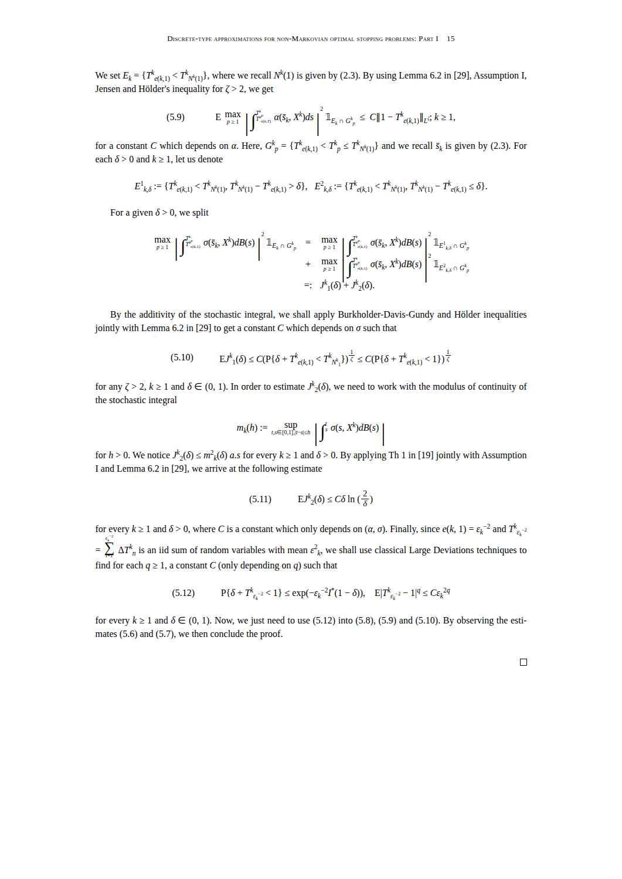Discrete-type approximations for non-Markovian optimal stopping problems: Part I 15
We set Ek = {Tke(k,1) < TkNk(1)}, where we recall Nk(1) is given by (2.3). By using Lemma 6.2 in [29], Assumption I, Jensen and Hölder's inequality for ζ > 2, we get
(5.9) E maxp ≥ 1 | ∫Tkp Tke(k,T) α(s̄k, Xk)ds |2 𝟙Ek ∩ Gkp ≤ C∥1 − Tke(k,1)∥Lζ; k ≥ 1,
for a constant C which depends on α. Here, Gkp = {Tke(k,1) < Tkp ≤ TkNk(1)} and we recall s̄k is given by (2.3). For each δ > 0 and k ≥ 1, let us denote
E1k,δ := {Tke(k,1) < TkNk(1), TkNk(1) − Tke(k,1) > δ}, E2k,δ := {Tke(k,1) < TkNk(1), TkNk(1) − Tke(k,1) ≤ δ}.
For a given δ > 0, we split
| max p ≥ 1 / ∫ T k p T k e ( k ,1) σ ( s̄ k , X k ) dB ( s ) / 2 𝟙 E k ∩ G k p | = | max p ≥ 1 / ∫ T k p T k e ( k ,1) σ ( s̄ k , X k ) dB ( s ) / 2 𝟙 E 1 k , δ ∩ G k p |
| | + | max p ≥ 1 / ∫ T k p T k e ( k ,1) σ ( s̄ k , X k ) dB ( s ) / 2 𝟙 E 2 k , δ ∩ G k p |
| | =: | J k 1 ( δ ) + J k 2 ( δ ). |
By the additivity of the stochastic integral, we shall apply Burkholder-Davis-Gundy and Hölder inequalities jointly with Lemma 6.2 in [29] to get a constant C which depends on σ such that
(5.10) EJk1(δ) ≤ C(P{δ + Tke(k,1) < TkNk1})1 ζ ≤ C(P{δ + Tke(k,1) < 1})1 ζ
for any ζ > 2, k ≥ 1 and δ ∈ (0, 1). In order to estimate Jk2(δ), we need to work with the modulus of continuity of the stochastic integral
mk(h) := supt,s∈[0,1],|t−s|≤h | ∫ts σ(s, Xk)dB(s) |
for h > 0. We notice Jk2(δ) ≤ m2k(δ) a.s for every k ≥ 1 and δ > 0. By applying Th 1 in [19] jointly with Assumption I and Lemma 6.2 in [29], we arrive at the following estimate
(5.11) EJk2(δ) ≤ Cδ ln (2 δ)
for every k ≥ 1 and δ > 0, where C is a constant which only depends on (α, σ). Finally, since e(k, 1) = εk−2 and Tkεk−2 = εk−2∑i=1 ΔTkn is an iid sum of random variables with mean ε2k, we shall use classical Large Deviations techniques to find for each q ≥ 1, a constant C (only depending on q) such that
(5.12) P{δ + Tkεk−2 < 1} ≤ exp(−εk−2I*(1 − δ)), E|Tkεk−2 − 1|q ≤ Cεk2q
for every k ≥ 1 and δ ∈ (0, 1). Now, we just need to use (5.12) into (5.8), (5.9) and (5.10). By observing the estimates (5.6) and (5.7), we then conclude the proof.